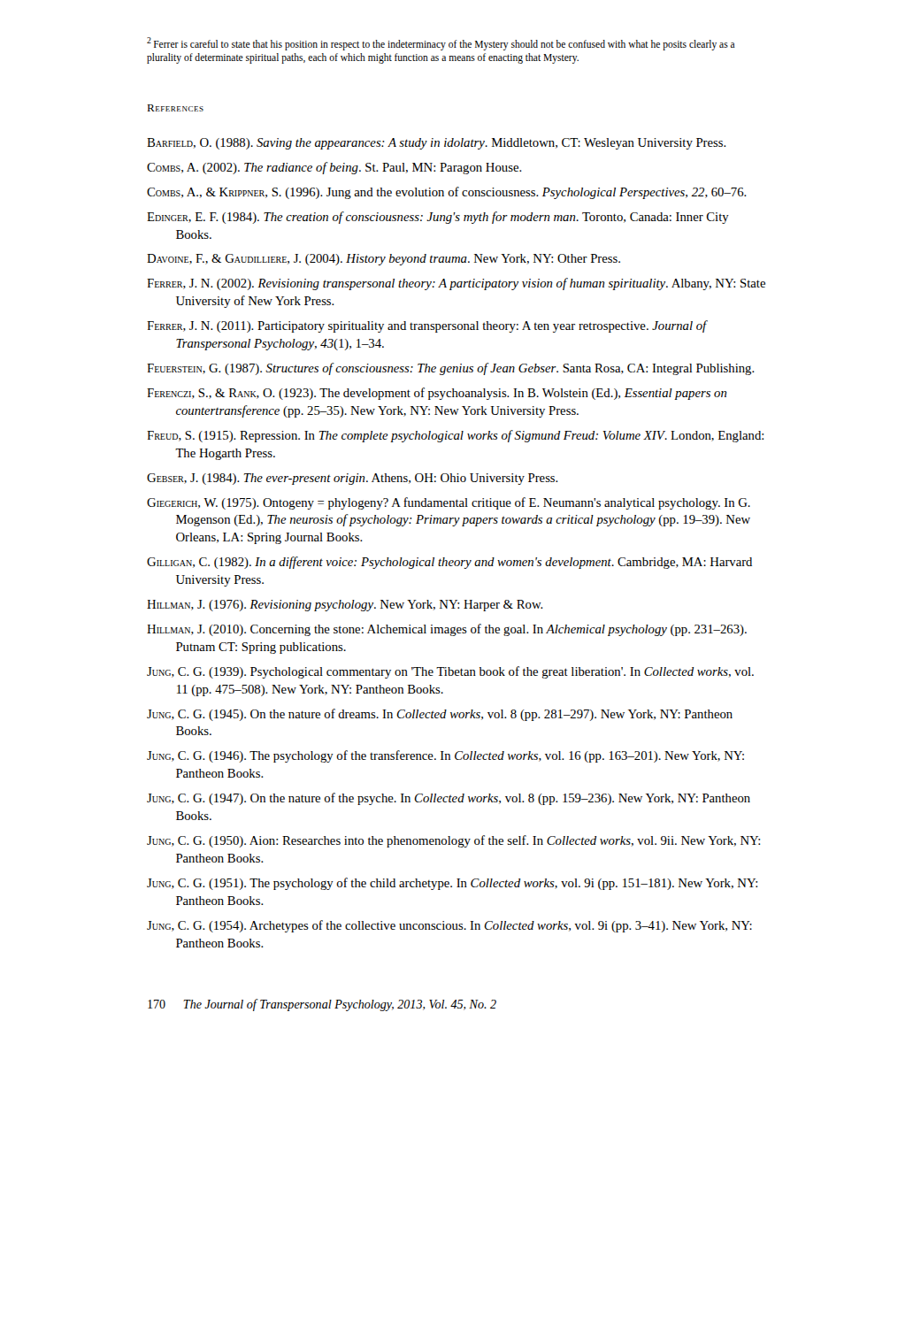2 Ferrer is careful to state that his position in respect to the indeterminacy of the Mystery should not be confused with what he posits clearly as a plurality of determinate spiritual paths, each of which might function as a means of enacting that Mystery.
References
Barfield, O. (1988). Saving the appearances: A study in idolatry. Middletown, CT: Wesleyan University Press.
Combs, A. (2002). The radiance of being. St. Paul, MN: Paragon House.
Combs, A., & Krippner, S. (1996). Jung and the evolution of consciousness. Psychological Perspectives, 22, 60–76.
Edinger, E. F. (1984). The creation of consciousness: Jung's myth for modern man. Toronto, Canada: Inner City Books.
Davoine, F., & Gaudilliere, J. (2004). History beyond trauma. New York, NY: Other Press.
Ferrer, J. N. (2002). Revisioning transpersonal theory: A participatory vision of human spirituality. Albany, NY: State University of New York Press.
Ferrer, J. N. (2011). Participatory spirituality and transpersonal theory: A ten year retrospective. Journal of Transpersonal Psychology, 43(1), 1–34.
Feuerstein, G. (1987). Structures of consciousness: The genius of Jean Gebser. Santa Rosa, CA: Integral Publishing.
Ferenczi, S., & Rank, O. (1923). The development of psychoanalysis. In B. Wolstein (Ed.), Essential papers on countertransference (pp. 25–35). New York, NY: New York University Press.
Freud, S. (1915). Repression. In The complete psychological works of Sigmund Freud: Volume XIV. London, England: The Hogarth Press.
Gebser, J. (1984). The ever-present origin. Athens, OH: Ohio University Press.
Giegerich, W. (1975). Ontogeny = phylogeny? A fundamental critique of E. Neumann's analytical psychology. In G. Mogenson (Ed.), The neurosis of psychology: Primary papers towards a critical psychology (pp. 19–39). New Orleans, LA: Spring Journal Books.
Gilligan, C. (1982). In a different voice: Psychological theory and women's development. Cambridge, MA: Harvard University Press.
Hillman, J. (1976). Revisioning psychology. New York, NY: Harper & Row.
Hillman, J. (2010). Concerning the stone: Alchemical images of the goal. In Alchemical psychology (pp. 231–263). Putnam CT: Spring publications.
Jung, C. G. (1939). Psychological commentary on 'The Tibetan book of the great liberation'. In Collected works, vol. 11 (pp. 475–508). New York, NY: Pantheon Books.
Jung, C. G. (1945). On the nature of dreams. In Collected works, vol. 8 (pp. 281–297). New York, NY: Pantheon Books.
Jung, C. G. (1946). The psychology of the transference. In Collected works, vol. 16 (pp. 163–201). New York, NY: Pantheon Books.
Jung, C. G. (1947). On the nature of the psyche. In Collected works, vol. 8 (pp. 159–236). New York, NY: Pantheon Books.
Jung, C. G. (1950). Aion: Researches into the phenomenology of the self. In Collected works, vol. 9ii. New York, NY: Pantheon Books.
Jung, C. G. (1951). The psychology of the child archetype. In Collected works, vol. 9i (pp. 151–181). New York, NY: Pantheon Books.
Jung, C. G. (1954). Archetypes of the collective unconscious. In Collected works, vol. 9i (pp. 3–41). New York, NY: Pantheon Books.
170 The Journal of Transpersonal Psychology, 2013, Vol. 45, No. 2